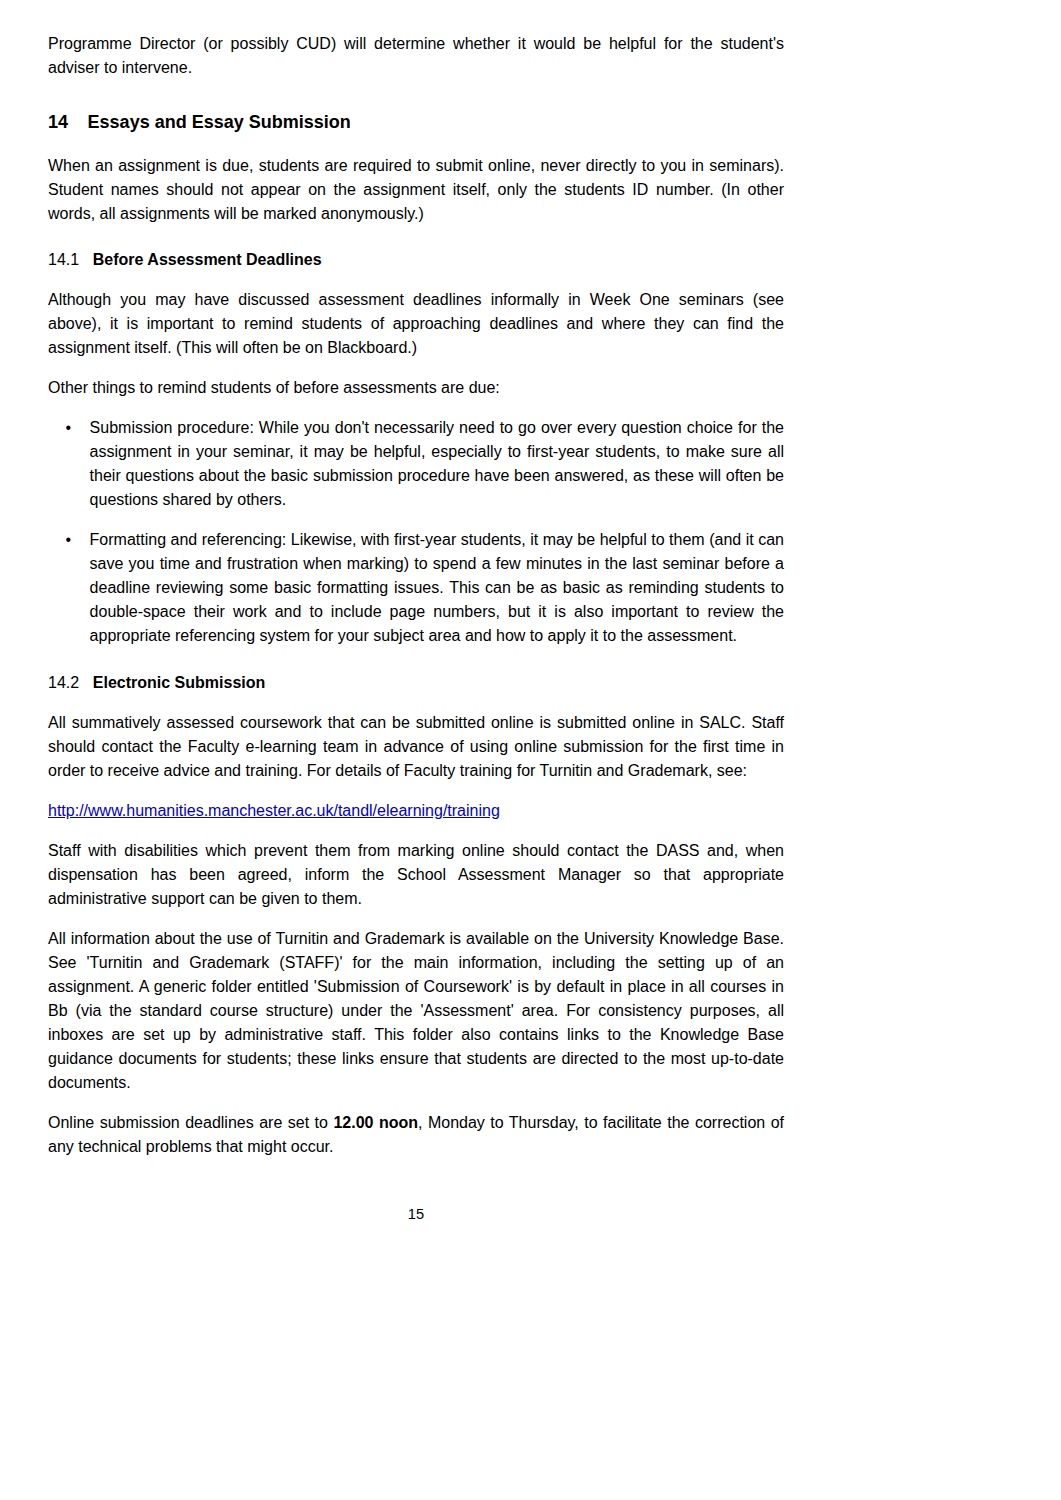Programme Director (or possibly CUD) will determine whether it would be helpful for the student's adviser to intervene.
14 Essays and Essay Submission
When an assignment is due, students are required to submit online, never directly to you in seminars). Student names should not appear on the assignment itself, only the students ID number. (In other words, all assignments will be marked anonymously.)
14.1 Before Assessment Deadlines
Although you may have discussed assessment deadlines informally in Week One seminars (see above), it is important to remind students of approaching deadlines and where they can find the assignment itself. (This will often be on Blackboard.)
Other things to remind students of before assessments are due:
Submission procedure: While you don't necessarily need to go over every question choice for the assignment in your seminar, it may be helpful, especially to first-year students, to make sure all their questions about the basic submission procedure have been answered, as these will often be questions shared by others.
Formatting and referencing: Likewise, with first-year students, it may be helpful to them (and it can save you time and frustration when marking) to spend a few minutes in the last seminar before a deadline reviewing some basic formatting issues. This can be as basic as reminding students to double-space their work and to include page numbers, but it is also important to review the appropriate referencing system for your subject area and how to apply it to the assessment.
14.2 Electronic Submission
All summatively assessed coursework that can be submitted online is submitted online in SALC. Staff should contact the Faculty e-learning team in advance of using online submission for the first time in order to receive advice and training. For details of Faculty training for Turnitin and Grademark, see:
http://www.humanities.manchester.ac.uk/tandl/elearning/training
Staff with disabilities which prevent them from marking online should contact the DASS and, when dispensation has been agreed, inform the School Assessment Manager so that appropriate administrative support can be given to them.
All information about the use of Turnitin and Grademark is available on the University Knowledge Base. See 'Turnitin and Grademark (STAFF)' for the main information, including the setting up of an assignment. A generic folder entitled 'Submission of Coursework' is by default in place in all courses in Bb (via the standard course structure) under the 'Assessment' area. For consistency purposes, all inboxes are set up by administrative staff. This folder also contains links to the Knowledge Base guidance documents for students; these links ensure that students are directed to the most up-to-date documents.
Online submission deadlines are set to 12.00 noon, Monday to Thursday, to facilitate the correction of any technical problems that might occur.
15